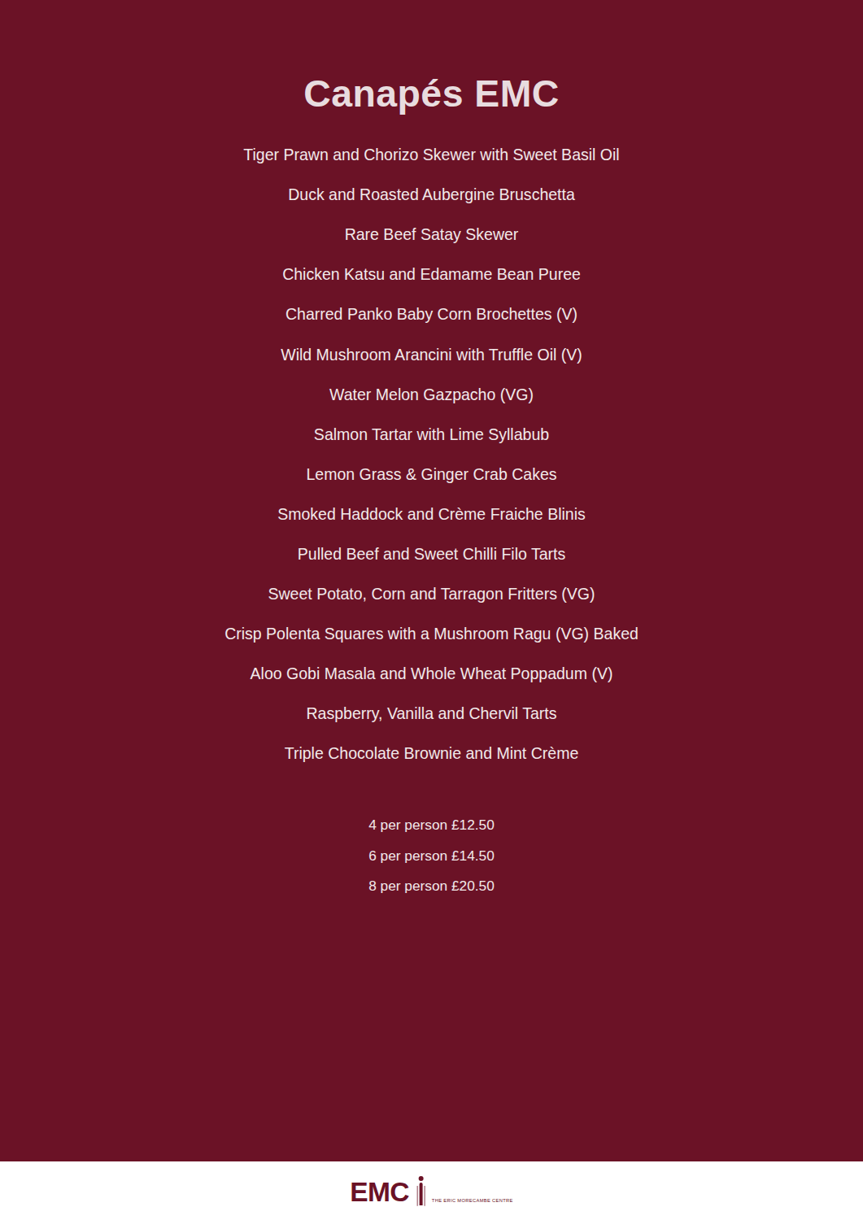Canapés EMC
Tiger Prawn and Chorizo Skewer with Sweet Basil Oil
Duck and Roasted Aubergine Bruschetta
Rare Beef Satay Skewer
Chicken Katsu and Edamame Bean Puree
Charred Panko Baby Corn Brochettes (V)
Wild Mushroom Arancini with Truffle Oil (V)
Water Melon Gazpacho (VG)
Salmon Tartar with Lime Syllabub
Lemon Grass & Ginger Crab Cakes
Smoked Haddock and Crème Fraiche Blinis
Pulled Beef and Sweet Chilli Filo Tarts
Sweet Potato, Corn and Tarragon Fritters (VG)
Crisp Polenta Squares with a Mushroom Ragu (VG) Baked
Aloo Gobi Masala and Whole Wheat Poppadum (V)
Raspberry, Vanilla and Chervil Tarts
Triple Chocolate Brownie and Mint Crème
4 per person £12.50
6 per person £14.50
8 per person £20.50
EMC The Eric Morecambe Centre